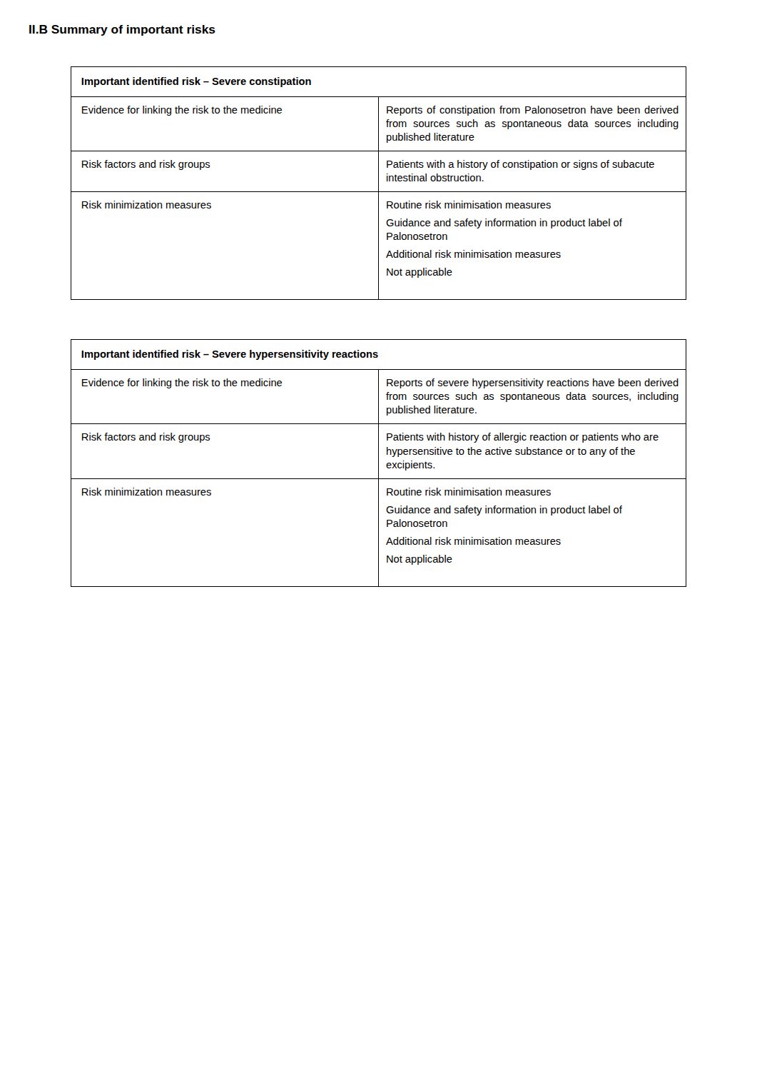II.B Summary of important risks
| Important identified risk – Severe constipation |
| Evidence for linking the risk to the medicine | Reports of constipation from Palonosetron have been derived from sources such as spontaneous data sources including published literature |
| Risk factors and risk groups | Patients with a history of constipation or signs of subacute intestinal obstruction. |
| Risk minimization measures | Routine risk minimisation measures Guidance and safety information in product label of Palonosetron Additional risk minimisation measures Not applicable |
| Important identified risk – Severe hypersensitivity reactions |
| Evidence for linking the risk to the medicine | Reports of severe hypersensitivity reactions have been derived from sources such as spontaneous data sources, including published literature. |
| Risk factors and risk groups | Patients with history of allergic reaction or patients who are hypersensitive to the active substance or to any of the excipients. |
| Risk minimization measures | Routine risk minimisation measures Guidance and safety information in product label of Palonosetron Additional risk minimisation measures Not applicable |